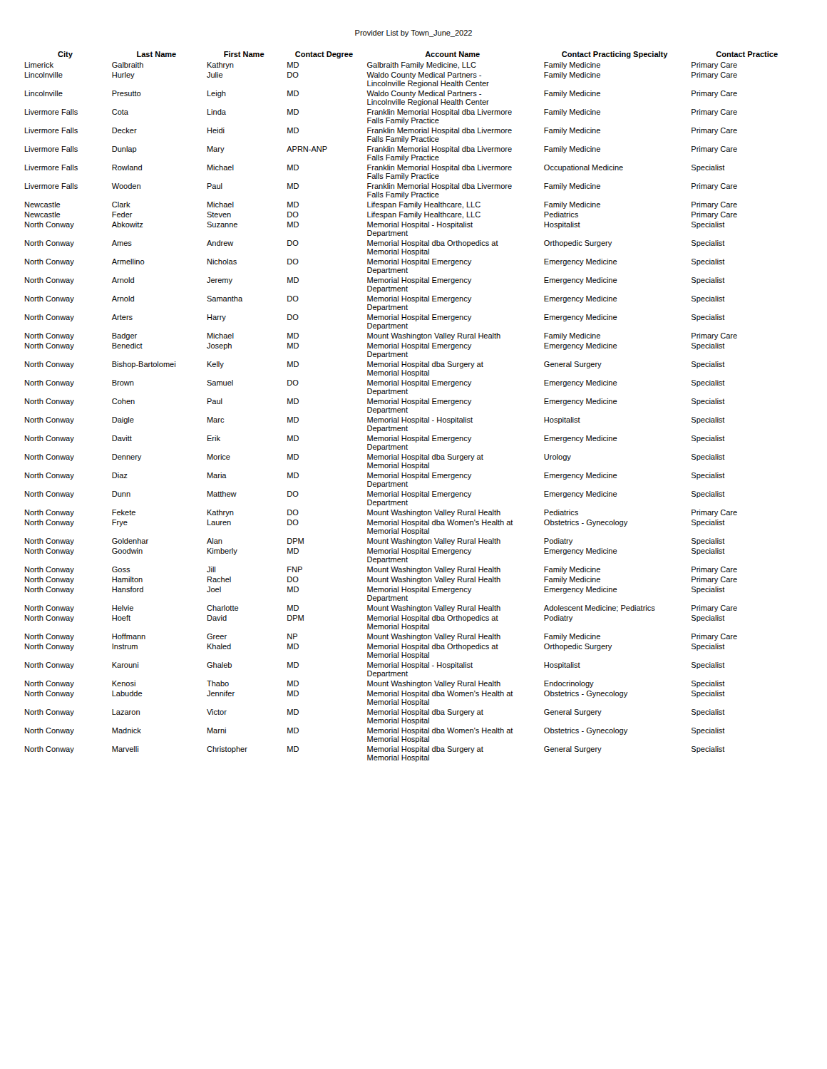Provider List by Town_June_2022
| City | Last Name | First Name | Contact Degree | Account Name | Contact Practicing Specialty | Contact Practice |
| --- | --- | --- | --- | --- | --- | --- |
| Limerick | Galbraith | Kathryn | MD | Galbraith Family Medicine, LLC | Family Medicine | Primary Care |
| Lincolnville | Hurley | Julie | DO | Waldo County Medical Partners - Lincolnville Regional Health Center | Family Medicine | Primary Care |
| Lincolnville | Presutto | Leigh | MD | Waldo County Medical Partners - Lincolnville Regional Health Center | Family Medicine | Primary Care |
| Livermore Falls | Cota | Linda | MD | Franklin Memorial Hospital dba Livermore Falls Family Practice | Family Medicine | Primary Care |
| Livermore Falls | Decker | Heidi | MD | Franklin Memorial Hospital dba Livermore Falls Family Practice | Family Medicine | Primary Care |
| Livermore Falls | Dunlap | Mary | APRN-ANP | Franklin Memorial Hospital dba Livermore Falls Family Practice | Family Medicine | Primary Care |
| Livermore Falls | Rowland | Michael | MD | Franklin Memorial Hospital dba Livermore Falls Family Practice | Occupational Medicine | Specialist |
| Livermore Falls | Wooden | Paul | MD | Franklin Memorial Hospital dba Livermore Falls Family Practice | Family Medicine | Primary Care |
| Newcastle | Clark | Michael | MD | Lifespan Family Healthcare, LLC | Family Medicine | Primary Care |
| Newcastle | Feder | Steven | DO | Lifespan Family Healthcare, LLC | Pediatrics | Primary Care |
| North Conway | Abkowitz | Suzanne | MD | Memorial Hospital - Hospitalist Department | Hospitalist | Specialist |
| North Conway | Ames | Andrew | DO | Memorial Hospital dba Orthopedics at Memorial Hospital | Orthopedic Surgery | Specialist |
| North Conway | Armellino | Nicholas | DO | Memorial Hospital Emergency Department | Emergency Medicine | Specialist |
| North Conway | Arnold | Jeremy | MD | Memorial Hospital Emergency Department | Emergency Medicine | Specialist |
| North Conway | Arnold | Samantha | DO | Memorial Hospital Emergency Department | Emergency Medicine | Specialist |
| North Conway | Arters | Harry | DO | Memorial Hospital Emergency Department | Emergency Medicine | Specialist |
| North Conway | Badger | Michael | MD | Mount Washington Valley Rural Health | Family Medicine | Primary Care |
| North Conway | Benedict | Joseph | MD | Memorial Hospital Emergency Department | Emergency Medicine | Specialist |
| North Conway | Bishop-Bartolomei | Kelly | MD | Memorial Hospital dba Surgery at Memorial Hospital | General Surgery | Specialist |
| North Conway | Brown | Samuel | DO | Memorial Hospital Emergency Department | Emergency Medicine | Specialist |
| North Conway | Cohen | Paul | MD | Memorial Hospital Emergency Department | Emergency Medicine | Specialist |
| North Conway | Daigle | Marc | MD | Memorial Hospital - Hospitalist Department | Hospitalist | Specialist |
| North Conway | Davitt | Erik | MD | Memorial Hospital Emergency Department | Emergency Medicine | Specialist |
| North Conway | Dennery | Morice | MD | Memorial Hospital dba Surgery at Memorial Hospital | Urology | Specialist |
| North Conway | Diaz | Maria | MD | Memorial Hospital Emergency Department | Emergency Medicine | Specialist |
| North Conway | Dunn | Matthew | DO | Memorial Hospital Emergency Department | Emergency Medicine | Specialist |
| North Conway | Fekete | Kathryn | DO | Mount Washington Valley Rural Health | Pediatrics | Primary Care |
| North Conway | Frye | Lauren | DO | Memorial Hospital dba Women's Health at Memorial Hospital | Obstetrics - Gynecology | Specialist |
| North Conway | Goldenhar | Alan | DPM | Mount Washington Valley Rural Health | Podiatry | Specialist |
| North Conway | Goodwin | Kimberly | MD | Memorial Hospital Emergency Department | Emergency Medicine | Specialist |
| North Conway | Goss | Jill | FNP | Mount Washington Valley Rural Health | Family Medicine | Primary Care |
| North Conway | Hamilton | Rachel | DO | Mount Washington Valley Rural Health | Family Medicine | Primary Care |
| North Conway | Hansford | Joel | MD | Memorial Hospital Emergency Department | Emergency Medicine | Specialist |
| North Conway | Helvie | Charlotte | MD | Mount Washington Valley Rural Health | Adolescent Medicine; Pediatrics | Primary Care |
| North Conway | Hoeft | David | DPM | Memorial Hospital dba Orthopedics at Memorial Hospital | Podiatry | Specialist |
| North Conway | Hoffmann | Greer | NP | Mount Washington Valley Rural Health | Family Medicine | Primary Care |
| North Conway | Instrum | Khaled | MD | Memorial Hospital dba Orthopedics at Memorial Hospital | Orthopedic Surgery | Specialist |
| North Conway | Karouni | Ghaleb | MD | Memorial Hospital - Hospitalist Department | Hospitalist | Specialist |
| North Conway | Kenosi | Thabo | MD | Mount Washington Valley Rural Health | Endocrinology | Specialist |
| North Conway | Labudde | Jennifer | MD | Memorial Hospital dba Women's Health at Memorial Hospital | Obstetrics - Gynecology | Specialist |
| North Conway | Lazaron | Victor | MD | Memorial Hospital dba Surgery at Memorial Hospital | General Surgery | Specialist |
| North Conway | Madnick | Marni | MD | Memorial Hospital dba Women's Health at Memorial Hospital | Obstetrics - Gynecology | Specialist |
| North Conway | Marvelli | Christopher | MD | Memorial Hospital dba Surgery at Memorial Hospital | General Surgery | Specialist |